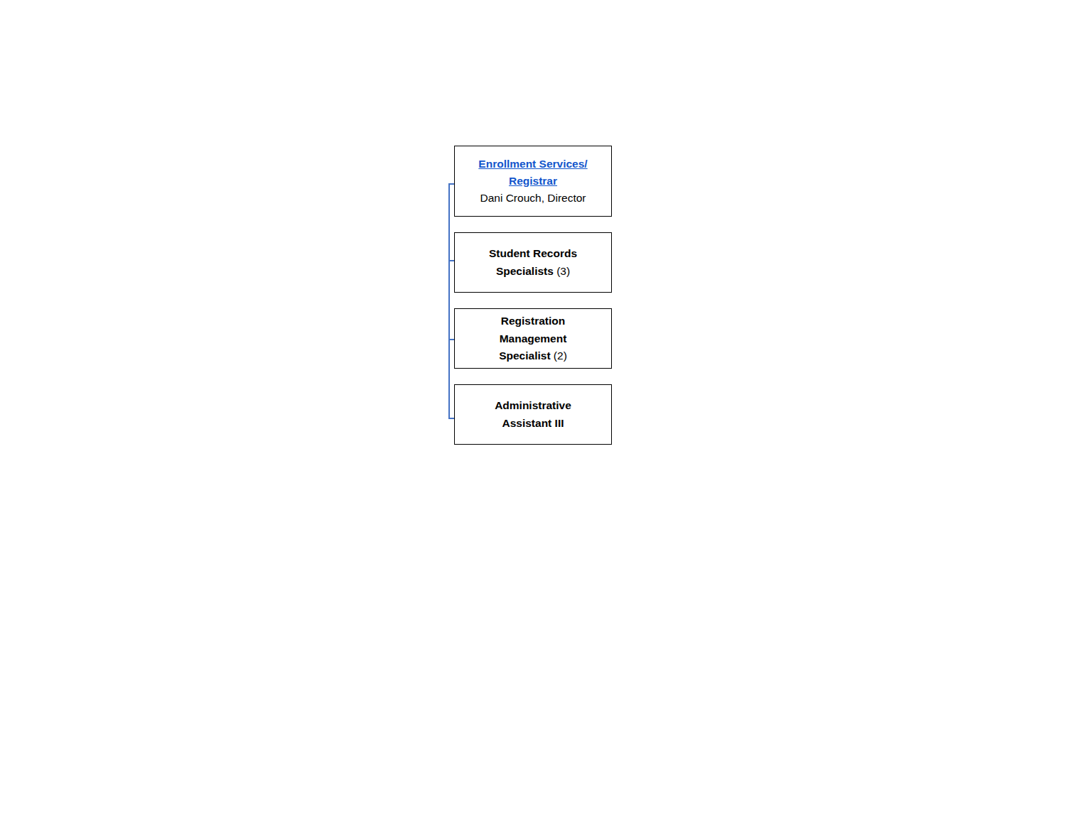Enrollment Services/
Registrar
Dani Crouch, Director
Student Records
Specialists (3)
Registration
Management
Specialist (2)
Administrative
Assistant III